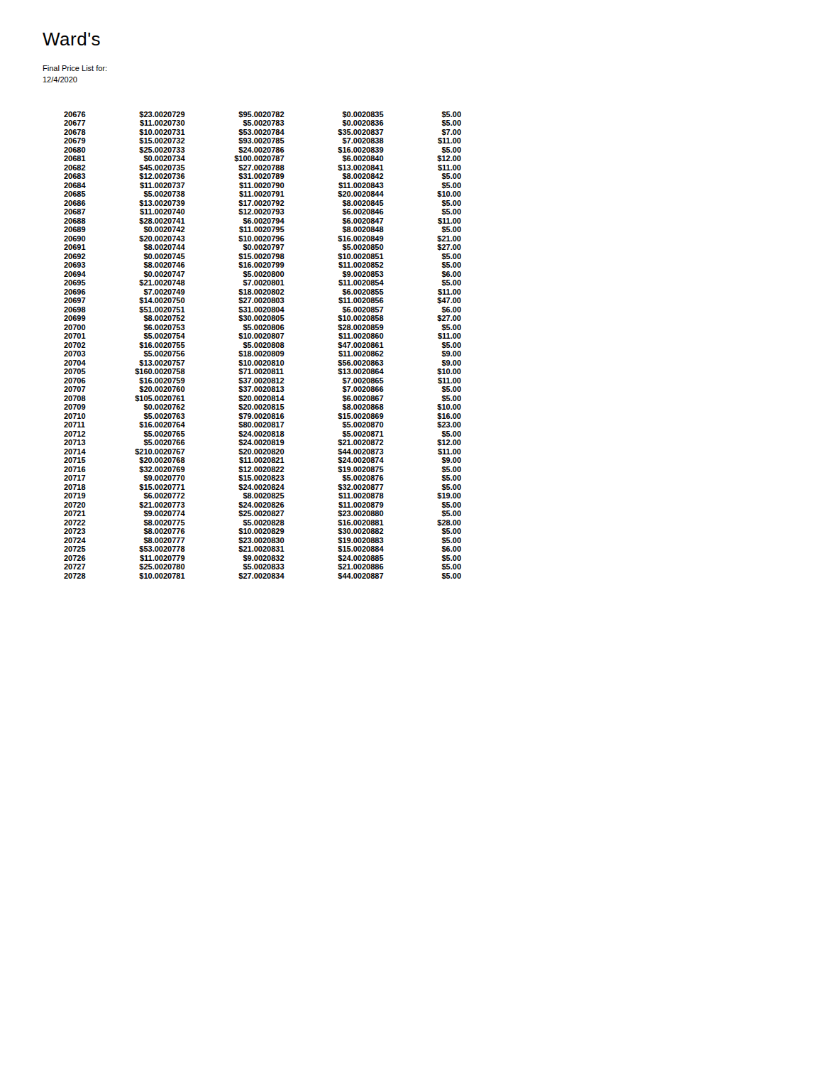Ward's
Final Price List for:
12/4/2020
| 20676 | $23.00 | 20729 | $95.00 | 20782 | $0.00 | 20835 | $5.00 |
| 20677 | $11.00 | 20730 | $5.00 | 20783 | $0.00 | 20836 | $5.00 |
| 20678 | $10.00 | 20731 | $53.00 | 20784 | $35.00 | 20837 | $7.00 |
| 20679 | $15.00 | 20732 | $93.00 | 20785 | $7.00 | 20838 | $11.00 |
| 20680 | $25.00 | 20733 | $24.00 | 20786 | $16.00 | 20839 | $5.00 |
| 20681 | $0.00 | 20734 | $100.00 | 20787 | $6.00 | 20840 | $12.00 |
| 20682 | $45.00 | 20735 | $27.00 | 20788 | $13.00 | 20841 | $11.00 |
| 20683 | $12.00 | 20736 | $31.00 | 20789 | $8.00 | 20842 | $5.00 |
| 20684 | $11.00 | 20737 | $11.00 | 20790 | $11.00 | 20843 | $5.00 |
| 20685 | $5.00 | 20738 | $11.00 | 20791 | $20.00 | 20844 | $10.00 |
| 20686 | $13.00 | 20739 | $17.00 | 20792 | $8.00 | 20845 | $5.00 |
| 20687 | $11.00 | 20740 | $12.00 | 20793 | $6.00 | 20846 | $5.00 |
| 20688 | $28.00 | 20741 | $6.00 | 20794 | $6.00 | 20847 | $11.00 |
| 20689 | $0.00 | 20742 | $11.00 | 20795 | $8.00 | 20848 | $5.00 |
| 20690 | $20.00 | 20743 | $10.00 | 20796 | $16.00 | 20849 | $21.00 |
| 20691 | $8.00 | 20744 | $0.00 | 20797 | $5.00 | 20850 | $27.00 |
| 20692 | $0.00 | 20745 | $15.00 | 20798 | $10.00 | 20851 | $5.00 |
| 20693 | $8.00 | 20746 | $16.00 | 20799 | $11.00 | 20852 | $5.00 |
| 20694 | $0.00 | 20747 | $5.00 | 20800 | $9.00 | 20853 | $6.00 |
| 20695 | $21.00 | 20748 | $7.00 | 20801 | $11.00 | 20854 | $5.00 |
| 20696 | $7.00 | 20749 | $18.00 | 20802 | $6.00 | 20855 | $11.00 |
| 20697 | $14.00 | 20750 | $27.00 | 20803 | $11.00 | 20856 | $47.00 |
| 20698 | $51.00 | 20751 | $31.00 | 20804 | $6.00 | 20857 | $6.00 |
| 20699 | $8.00 | 20752 | $30.00 | 20805 | $10.00 | 20858 | $27.00 |
| 20700 | $6.00 | 20753 | $5.00 | 20806 | $28.00 | 20859 | $5.00 |
| 20701 | $5.00 | 20754 | $10.00 | 20807 | $11.00 | 20860 | $11.00 |
| 20702 | $16.00 | 20755 | $5.00 | 20808 | $47.00 | 20861 | $5.00 |
| 20703 | $5.00 | 20756 | $18.00 | 20809 | $11.00 | 20862 | $9.00 |
| 20704 | $13.00 | 20757 | $10.00 | 20810 | $56.00 | 20863 | $9.00 |
| 20705 | $160.00 | 20758 | $71.00 | 20811 | $13.00 | 20864 | $10.00 |
| 20706 | $16.00 | 20759 | $37.00 | 20812 | $7.00 | 20865 | $11.00 |
| 20707 | $20.00 | 20760 | $37.00 | 20813 | $7.00 | 20866 | $5.00 |
| 20708 | $105.00 | 20761 | $20.00 | 20814 | $6.00 | 20867 | $5.00 |
| 20709 | $0.00 | 20762 | $20.00 | 20815 | $8.00 | 20868 | $10.00 |
| 20710 | $5.00 | 20763 | $79.00 | 20816 | $15.00 | 20869 | $16.00 |
| 20711 | $16.00 | 20764 | $80.00 | 20817 | $5.00 | 20870 | $23.00 |
| 20712 | $5.00 | 20765 | $24.00 | 20818 | $5.00 | 20871 | $5.00 |
| 20713 | $5.00 | 20766 | $24.00 | 20819 | $21.00 | 20872 | $12.00 |
| 20714 | $210.00 | 20767 | $20.00 | 20820 | $44.00 | 20873 | $11.00 |
| 20715 | $20.00 | 20768 | $11.00 | 20821 | $24.00 | 20874 | $9.00 |
| 20716 | $32.00 | 20769 | $12.00 | 20822 | $19.00 | 20875 | $5.00 |
| 20717 | $9.00 | 20770 | $15.00 | 20823 | $5.00 | 20876 | $5.00 |
| 20718 | $15.00 | 20771 | $24.00 | 20824 | $32.00 | 20877 | $5.00 |
| 20719 | $6.00 | 20772 | $8.00 | 20825 | $11.00 | 20878 | $19.00 |
| 20720 | $21.00 | 20773 | $24.00 | 20826 | $11.00 | 20879 | $5.00 |
| 20721 | $9.00 | 20774 | $25.00 | 20827 | $23.00 | 20880 | $5.00 |
| 20722 | $8.00 | 20775 | $5.00 | 20828 | $16.00 | 20881 | $28.00 |
| 20723 | $8.00 | 20776 | $10.00 | 20829 | $30.00 | 20882 | $5.00 |
| 20724 | $8.00 | 20777 | $23.00 | 20830 | $19.00 | 20883 | $5.00 |
| 20725 | $53.00 | 20778 | $21.00 | 20831 | $15.00 | 20884 | $6.00 |
| 20726 | $11.00 | 20779 | $9.00 | 20832 | $24.00 | 20885 | $5.00 |
| 20727 | $25.00 | 20780 | $5.00 | 20833 | $21.00 | 20886 | $5.00 |
| 20728 | $10.00 | 20781 | $27.00 | 20834 | $44.00 | 20887 | $5.00 |